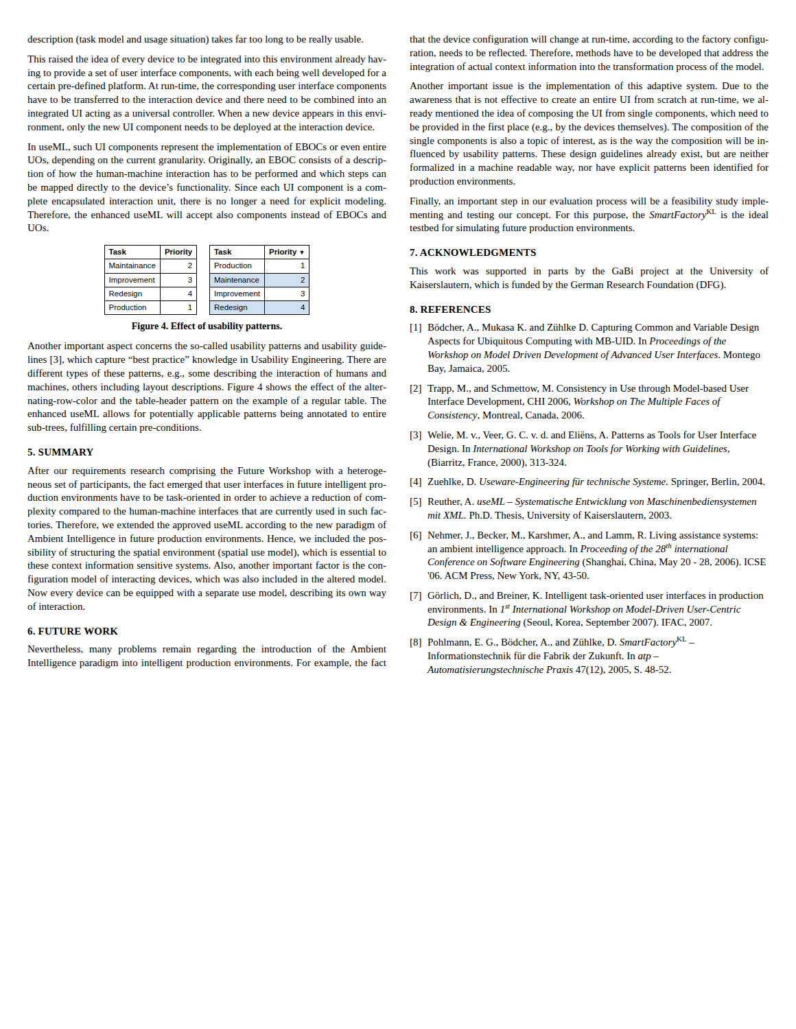description (task model and usage situation) takes far too long to be really usable.
This raised the idea of every device to be integrated into this environment already having to provide a set of user interface components, with each being well developed for a certain pre-defined platform. At run-time, the corresponding user interface components have to be transferred to the interaction device and there need to be combined into an integrated UI acting as a universal controller. When a new device appears in this environment, only the new UI component needs to be deployed at the interaction device.
In useML, such UI components represent the implementation of EBOCs or even entire UOs, depending on the current granularity. Originally, an EBOC consists of a description of how the human-machine interaction has to be performed and which steps can be mapped directly to the device’s functionality. Since each UI component is a complete encapsulated interaction unit, there is no longer a need for explicit modeling. Therefore, the enhanced useML will accept also components instead of EBOCs and UOs.
| Task | Priority |
| --- | --- |
| Maintainance | 2 |
| Improvement | 3 |
| Redesign | 4 |
| Production | 1 |
| Task | Priority ▼ |
| --- | --- |
| Production | 1 |
| Maintenance | 2 |
| Improvement | 3 |
| Redesign | 4 |
Figure 4. Effect of usability patterns.
Another important aspect concerns the so-called usability patterns and usability guidelines [3], which capture “best practice” knowledge in Usability Engineering. There are different types of these patterns, e.g., some describing the interaction of humans and machines, others including layout descriptions. Figure 4 shows the effect of the alternating-row-color and the table-header pattern on the example of a regular table. The enhanced useML allows for potentially applicable patterns being annotated to entire sub-trees, fulfilling certain pre-conditions.
5. SUMMARY
After our requirements research comprising the Future Workshop with a heterogeneous set of participants, the fact emerged that user interfaces in future intelligent production environments have to be task-oriented in order to achieve a reduction of complexity compared to the human-machine interfaces that are currently used in such factories. Therefore, we extended the approved useML according to the new paradigm of Ambient Intelligence in future production environments. Hence, we included the possibility of structuring the spatial environment (spatial use model), which is essential to these context information sensitive systems. Also, another important factor is the configuration model of interacting devices, which was also included in the altered model. Now every device can be equipped with a separate use model, describing its own way of interaction.
6. FUTURE WORK
Nevertheless, many problems remain regarding the introduction of the Ambient Intelligence paradigm into intelligent production environments. For example, the fact that the device configuration will change at run-time, according to the factory configuration, needs to be reflected. Therefore, methods have to be developed that address the integration of actual context information into the transformation process of the model.
Another important issue is the implementation of this adaptive system. Due to the awareness that is not effective to create an entire UI from scratch at run-time, we already mentioned the idea of composing the UI from single components, which need to be provided in the first place (e.g., by the devices themselves). The composition of the single components is also a topic of interest, as is the way the composition will be influenced by usability patterns. These design guidelines already exist, but are neither formalized in a machine readable way, nor have explicit patterns been identified for production environments.
Finally, an important step in our evaluation process will be a feasibility study implementing and testing our concept. For this purpose, the SmartFactoryKL is the ideal testbed for simulating future production environments.
7. ACKNOWLEDGMENTS
This work was supported in parts by the GaBi project at the University of Kaiserslautern, which is funded by the German Research Foundation (DFG).
8. REFERENCES
Bödcher, A., Mukasa K. and Zühlke D. Capturing Common and Variable Design Aspects for Ubiquitous Computing with MB-UID. In Proceedings of the Workshop on Model Driven Development of Advanced User Interfaces. Montego Bay, Jamaica, 2005.
Trapp, M., and Schmettow, M. Consistency in Use through Model-based User Interface Development, CHI 2006, Workshop on The Multiple Faces of Consistency, Montreal, Canada, 2006.
Welie, M. v., Veer, G. C. v. d. and Eliëns, A. Patterns as Tools for User Interface Design. In International Workshop on Tools for Working with Guidelines, (Biarritz, France, 2000), 313-324.
Zuehlke, D. Useware-Engineering für technische Systeme. Springer, Berlin, 2004.
Reuther, A. useML – Systematische Entwicklung von Maschinenbediensystemen mit XML. Ph.D. Thesis, University of Kaiserslautern, 2003.
Nehmer, J., Becker, M., Karshmer, A., and Lamm, R. Living assistance systems: an ambient intelligence approach. In Proceeding of the 28th international Conference on Software Engineering (Shanghai, China, May 20 - 28, 2006). ICSE '06. ACM Press, New York, NY, 43-50.
Görlich, D., and Breiner, K. Intelligent task-oriented user interfaces in production environments. In 1st International Workshop on Model-Driven User-Centric Design & Engineering (Seoul, Korea, September 2007). IFAC, 2007.
Pohlmann, E. G., Bödcher, A., and Zühlke, D. SmartFactoryKL – Informationstechnik für die Fabrik der Zukunft. In atp – Automatisierungstechnische Praxis 47(12), 2005, S. 48-52.